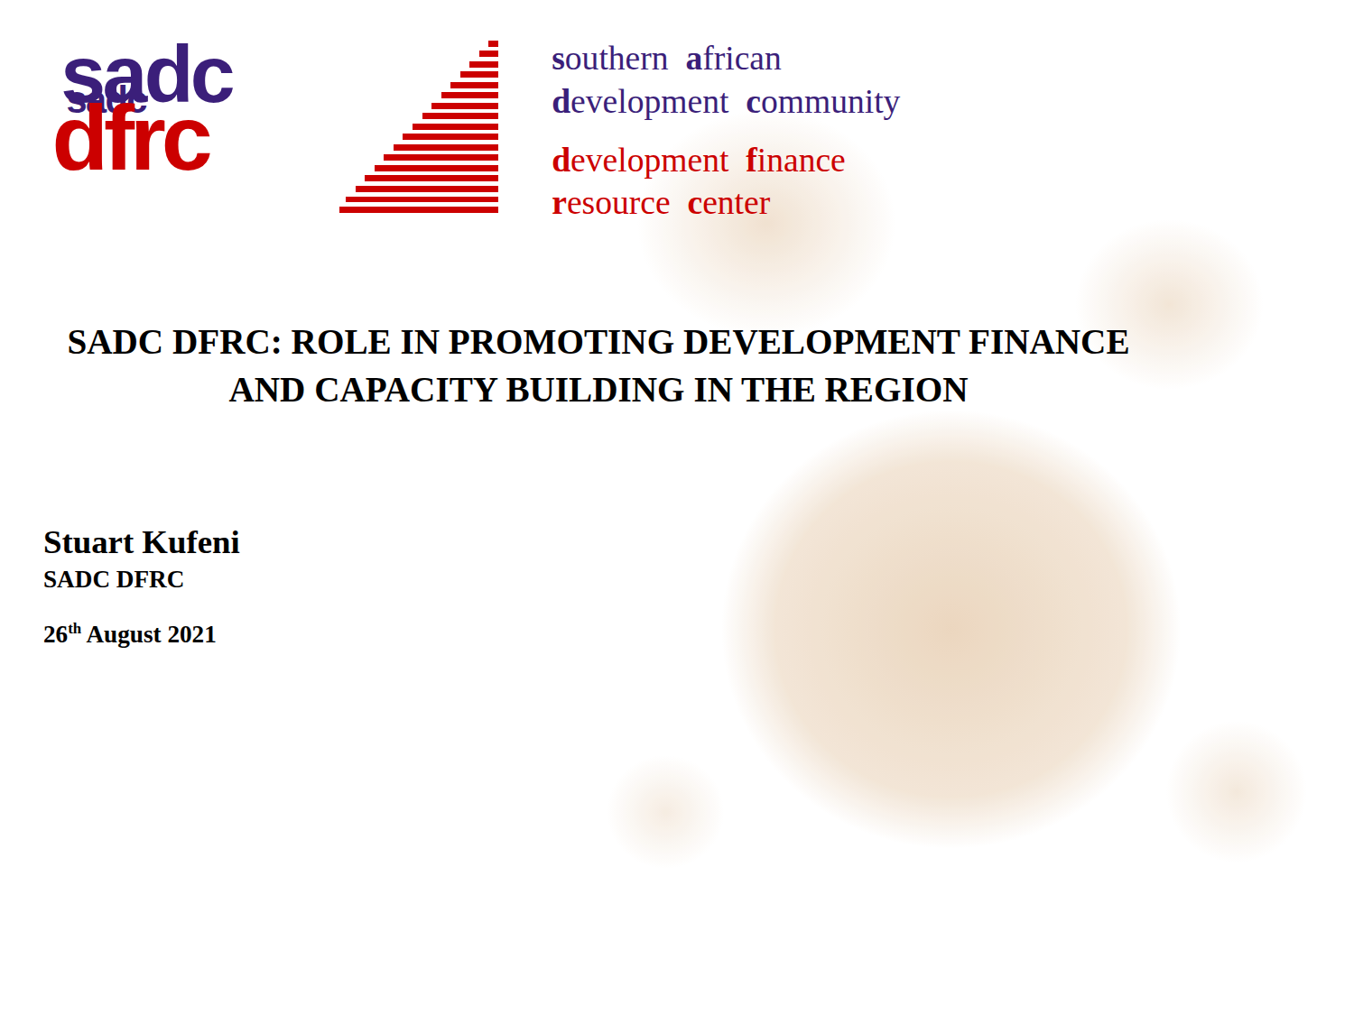sadc sadc dfrc
southern african
development community
development finance
resource center
SADC DFRC: ROLE IN PROMOTING DEVELOPMENT FINANCE AND CAPACITY BUILDING IN THE REGION
Stuart Kufeni
SADC DFRC
26th August 2021